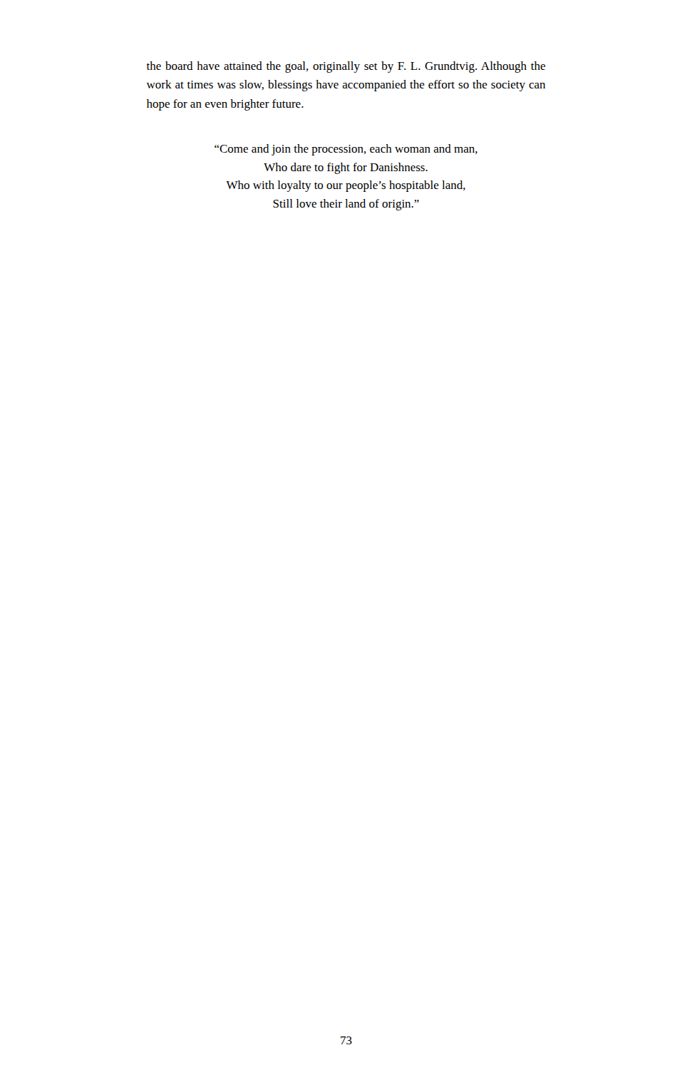the board have attained the goal, originally set by F. L. Grundtvig. Although the work at times was slow, blessings have accompanied the effort so the society can hope for an even brighter future.
“Come and join the procession, each woman and man, Who dare to fight for Danishness. Who with loyalty to our people’s hospitable land, Still love their land of origin.”
73